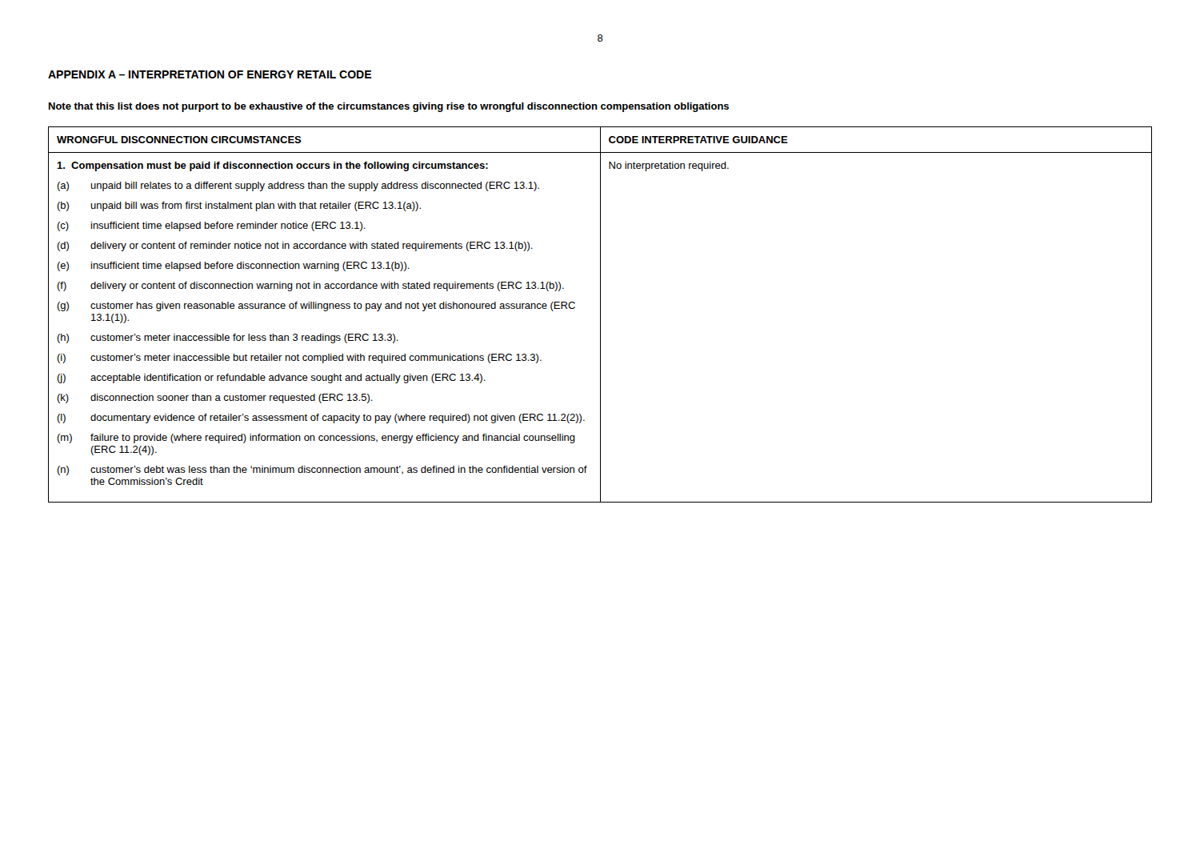8
APPENDIX A – INTERPRETATION OF ENERGY RETAIL CODE
Note that this list does not purport to be exhaustive of the circumstances giving rise to wrongful disconnection compensation obligations
| WRONGFUL DISCONNECTION CIRCUMSTANCES | CODE INTERPRETATIVE GUIDANCE |
| --- | --- |
| 1. Compensation must be paid if disconnection occurs in the following circumstances: (a) unpaid bill relates to a different supply address than the supply address disconnected (ERC 13.1). (b) unpaid bill was from first instalment plan with that retailer (ERC 13.1(a)). (c) insufficient time elapsed before reminder notice (ERC 13.1). (d) delivery or content of reminder notice not in accordance with stated requirements (ERC 13.1(b)). (e) insufficient time elapsed before disconnection warning (ERC 13.1(b)). (f) delivery or content of disconnection warning not in accordance with stated requirements (ERC 13.1(b)). (g) customer has given reasonable assurance of willingness to pay and not yet dishonoured assurance (ERC 13.1(1)). (h) customer’s meter inaccessible for less than 3 readings (ERC 13.3). (i) customer’s meter inaccessible but retailer not complied with required communications (ERC 13.3). (j) acceptable identification or refundable advance sought and actually given (ERC 13.4). (k) disconnection sooner than a customer requested (ERC 13.5). (l) documentary evidence of retailer’s assessment of capacity to pay (where required) not given (ERC 11.2(2)). (m) failure to provide (where required) information on concessions, energy efficiency and financial counselling (ERC 11.2(4)). (n) customer’s debt was less than the ‘minimum disconnection amount’, as defined in the confidential version of the Commission’s Credit | No interpretation required. |